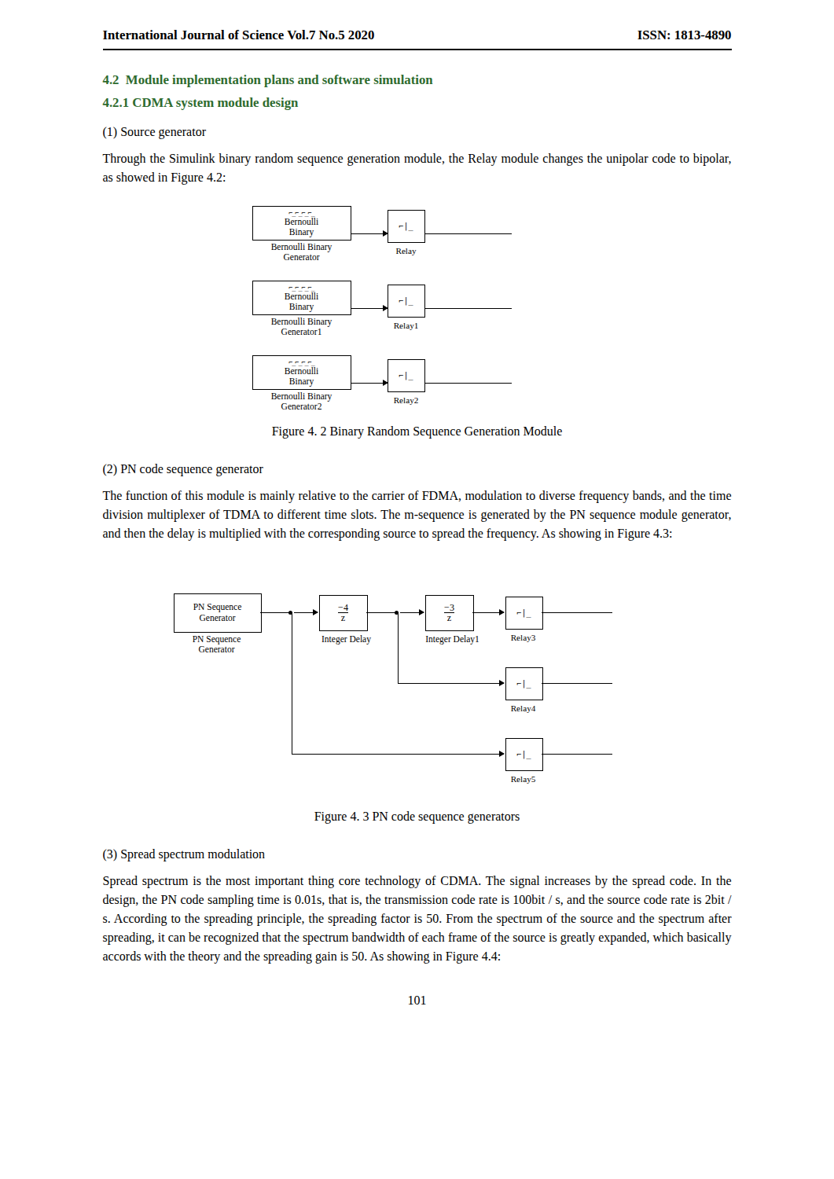International Journal of Science Vol.7 No.5 2020 ISSN: 1813-4890
4.2 Module implementation plans and software simulation
4.2.1 CDMA system module design
(1) Source generator
Through the Simulink binary random sequence generation module, the Relay module changes the unipolar code to bipolar, as showed in Figure 4.2:
⌐_⌐_⌐_⌐_
Bernoulli
Binary
Bernoulli Binary
Generator
⌐|_
Relay
⌐_⌐_⌐_⌐_
Bernoulli
Binary
Bernoulli Binary
Generator1
⌐|_
Relay1
⌐_⌐_⌐_⌐_
Bernoulli
Binary
Bernoulli Binary
Generator2
⌐|_
Relay2
Figure 4. 2 Binary Random Sequence Generation Module
(2) PN code sequence generator
The function of this module is mainly relative to the carrier of FDMA, modulation to diverse frequency bands, and the time division multiplexer of TDMA to different time slots. The m-sequence is generated by the PN sequence module generator, and then the delay is multiplied with the corresponding source to spread the frequency. As showing in Figure 4.3:
PN Sequence
Generator
PN Sequence
Generator
−4
z
Integer Delay
−3
z
Integer Delay1
⌐|_
Relay3
⌐|_
Relay4
⌐|_
Relay5
Figure 4. 3 PN code sequence generators
(3) Spread spectrum modulation
Spread spectrum is the most important thing core technology of CDMA. The signal increases by the spread code. In the design, the PN code sampling time is 0.01s, that is, the transmission code rate is 100bit / s, and the source code rate is 2bit / s. According to the spreading principle, the spreading factor is 50. From the spectrum of the source and the spectrum after spreading, it can be recognized that the spectrum bandwidth of each frame of the source is greatly expanded, which basically accords with the theory and the spreading gain is 50. As showing in Figure 4.4:
101